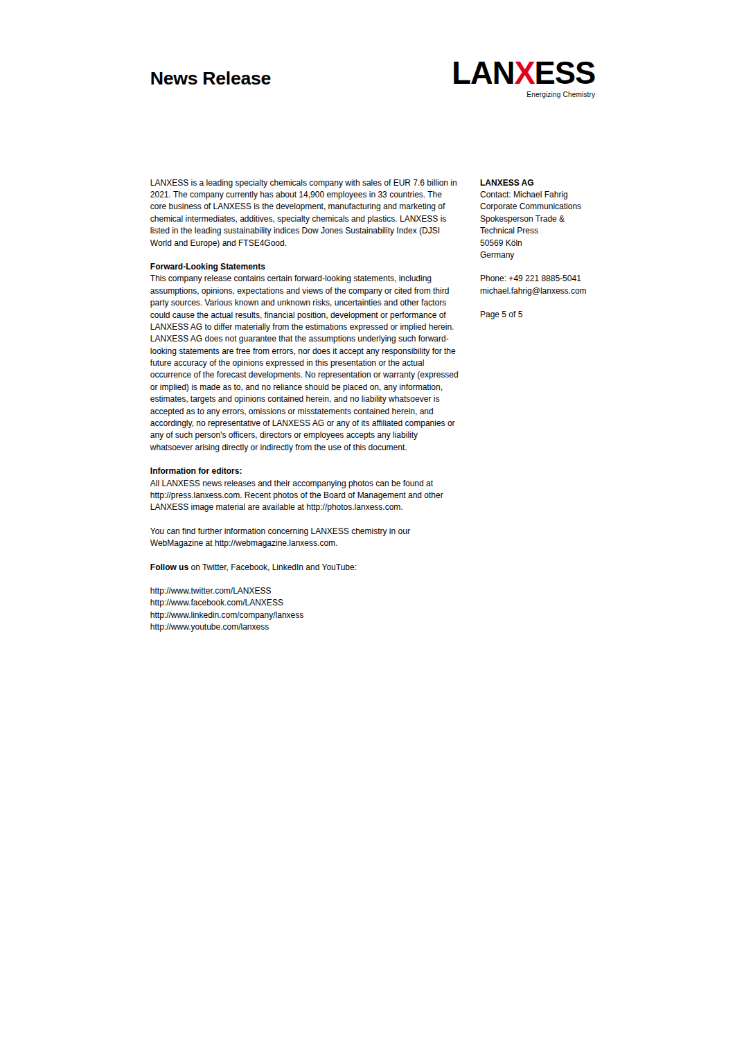News Release
LANXESS
Energizing Chemistry
LANXESS is a leading specialty chemicals company with sales of EUR 7.6 billion in 2021. The company currently has about 14,900 employees in 33 countries. The core business of LANXESS is the development, manufacturing and marketing of chemical intermediates, additives, specialty chemicals and plastics. LANXESS is listed in the leading sustainability indices Dow Jones Sustainability Index (DJSI World and Europe) and FTSE4Good.
Forward-Looking Statements
This company release contains certain forward-looking statements, including assumptions, opinions, expectations and views of the company or cited from third party sources. Various known and unknown risks, uncertainties and other factors could cause the actual results, financial position, development or performance of LANXESS AG to differ materially from the estimations expressed or implied herein. LANXESS AG does not guarantee that the assumptions underlying such forward-looking statements are free from errors, nor does it accept any responsibility for the future accuracy of the opinions expressed in this presentation or the actual occurrence of the forecast developments. No representation or warranty (expressed or implied) is made as to, and no reliance should be placed on, any information, estimates, targets and opinions contained herein, and no liability whatsoever is accepted as to any errors, omissions or misstatements contained herein, and accordingly, no representative of LANXESS AG or any of its affiliated companies or any of such person's officers, directors or employees accepts any liability whatsoever arising directly or indirectly from the use of this document.
Information for editors:
All LANXESS news releases and their accompanying photos can be found at http://press.lanxess.com. Recent photos of the Board of Management and other LANXESS image material are available at http://photos.lanxess.com.
You can find further information concerning LANXESS chemistry in our WebMagazine at http://webmagazine.lanxess.com.
Follow us on Twitter, Facebook, LinkedIn and YouTube:
http://www.twitter.com/LANXESS
http://www.facebook.com/LANXESS
http://www.linkedin.com/company/lanxess
http://www.youtube.com/lanxess
LANXESS AG
Contact: Michael Fahrig
Corporate Communications
Spokesperson Trade & Technical Press
50569 Köln
Germany
Phone: +49 221 8885-5041
michael.fahrig@lanxess.com
Page 5 of 5